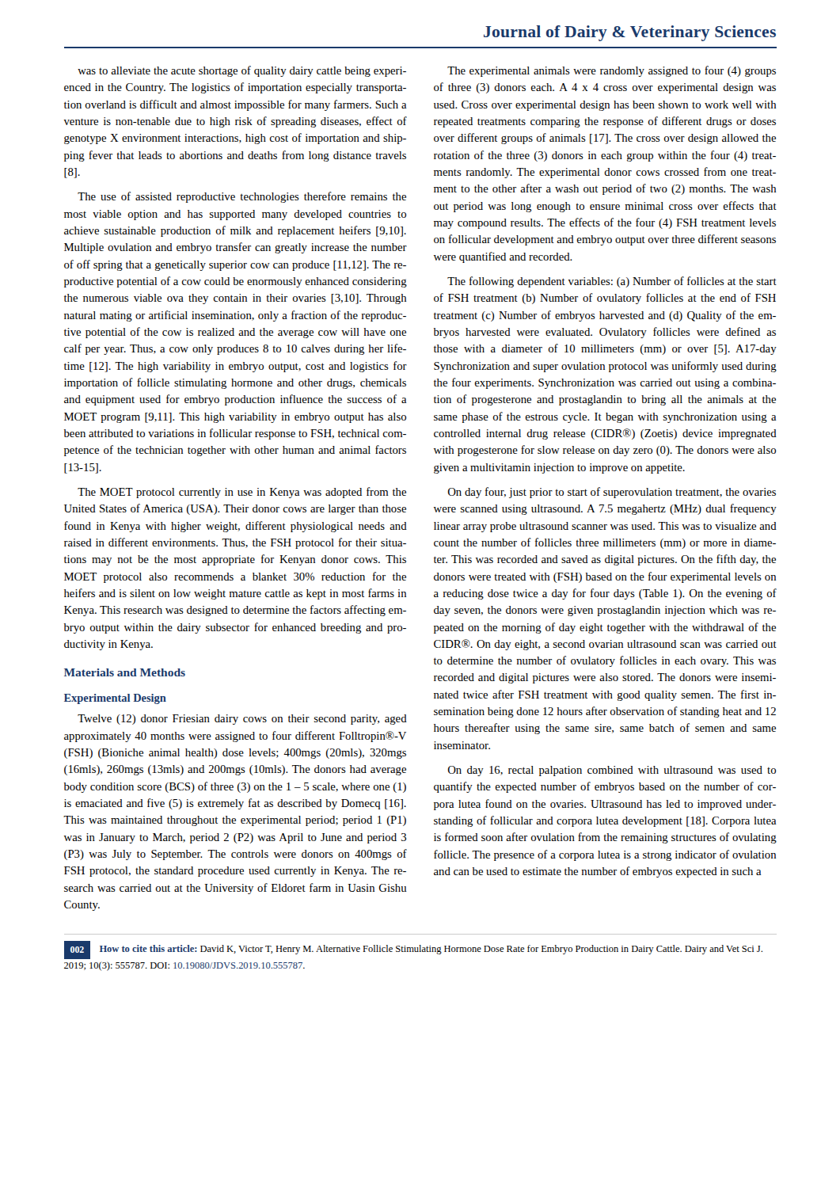Journal of Dairy & Veterinary Sciences
was to alleviate the acute shortage of quality dairy cattle being experienced in the Country. The logistics of importation especially transportation overland is difficult and almost impossible for many farmers. Such a venture is non-tenable due to high risk of spreading diseases, effect of genotype X environment interactions, high cost of importation and shipping fever that leads to abortions and deaths from long distance travels [8].
The use of assisted reproductive technologies therefore remains the most viable option and has supported many developed countries to achieve sustainable production of milk and replacement heifers [9,10]. Multiple ovulation and embryo transfer can greatly increase the number of off spring that a genetically superior cow can produce [11,12]. The reproductive potential of a cow could be enormously enhanced considering the numerous viable ova they contain in their ovaries [3,10]. Through natural mating or artificial insemination, only a fraction of the reproductive potential of the cow is realized and the average cow will have one calf per year. Thus, a cow only produces 8 to 10 calves during her lifetime [12]. The high variability in embryo output, cost and logistics for importation of follicle stimulating hormone and other drugs, chemicals and equipment used for embryo production influence the success of a MOET program [9,11]. This high variability in embryo output has also been attributed to variations in follicular response to FSH, technical competence of the technician together with other human and animal factors [13-15].
The MOET protocol currently in use in Kenya was adopted from the United States of America (USA). Their donor cows are larger than those found in Kenya with higher weight, different physiological needs and raised in different environments. Thus, the FSH protocol for their situations may not be the most appropriate for Kenyan donor cows. This MOET protocol also recommends a blanket 30% reduction for the heifers and is silent on low weight mature cattle as kept in most farms in Kenya. This research was designed to determine the factors affecting embryo output within the dairy subsector for enhanced breeding and productivity in Kenya.
Materials and Methods
Experimental Design
Twelve (12) donor Friesian dairy cows on their second parity, aged approximately 40 months were assigned to four different Folltropin®-V (FSH) (Bioniche animal health) dose levels; 400mgs (20mls), 320mgs (16mls), 260mgs (13mls) and 200mgs (10mls). The donors had average body condition score (BCS) of three (3) on the 1 – 5 scale, where one (1) is emaciated and five (5) is extremely fat as described by Domecq [16]. This was maintained throughout the experimental period; period 1 (P1) was in January to March, period 2 (P2) was April to June and period 3 (P3) was July to September. The controls were donors on 400mgs of FSH protocol, the standard procedure used currently in Kenya. The research was carried out at the University of Eldoret farm in Uasin Gishu County.
The experimental animals were randomly assigned to four (4) groups of three (3) donors each. A 4 x 4 cross over experimental design was used. Cross over experimental design has been shown to work well with repeated treatments comparing the response of different drugs or doses over different groups of animals [17]. The cross over design allowed the rotation of the three (3) donors in each group within the four (4) treatments randomly. The experimental donor cows crossed from one treatment to the other after a wash out period of two (2) months. The wash out period was long enough to ensure minimal cross over effects that may compound results. The effects of the four (4) FSH treatment levels on follicular development and embryo output over three different seasons were quantified and recorded.
The following dependent variables: (a) Number of follicles at the start of FSH treatment (b) Number of ovulatory follicles at the end of FSH treatment (c) Number of embryos harvested and (d) Quality of the embryos harvested were evaluated. Ovulatory follicles were defined as those with a diameter of 10 millimeters (mm) or over [5]. A17-day Synchronization and super ovulation protocol was uniformly used during the four experiments. Synchronization was carried out using a combination of progesterone and prostaglandin to bring all the animals at the same phase of the estrous cycle. It began with synchronization using a controlled internal drug release (CIDR®) (Zoetis) device impregnated with progesterone for slow release on day zero (0). The donors were also given a multivitamin injection to improve on appetite.
On day four, just prior to start of superovulation treatment, the ovaries were scanned using ultrasound. A 7.5 megahertz (MHz) dual frequency linear array probe ultrasound scanner was used. This was to visualize and count the number of follicles three millimeters (mm) or more in diameter. This was recorded and saved as digital pictures. On the fifth day, the donors were treated with (FSH) based on the four experimental levels on a reducing dose twice a day for four days (Table 1). On the evening of day seven, the donors were given prostaglandin injection which was repeated on the morning of day eight together with the withdrawal of the CIDR®. On day eight, a second ovarian ultrasound scan was carried out to determine the number of ovulatory follicles in each ovary. This was recorded and digital pictures were also stored. The donors were inseminated twice after FSH treatment with good quality semen. The first insemination being done 12 hours after observation of standing heat and 12 hours thereafter using the same sire, same batch of semen and same inseminator.
On day 16, rectal palpation combined with ultrasound was used to quantify the expected number of embryos based on the number of corpora lutea found on the ovaries. Ultrasound has led to improved understanding of follicular and corpora lutea development [18]. Corpora lutea is formed soon after ovulation from the remaining structures of ovulating follicle. The presence of a corpora lutea is a strong indicator of ovulation and can be used to estimate the number of embryos expected in such a
002 How to cite this article: David K, Victor T, Henry M. Alternative Follicle Stimulating Hormone Dose Rate for Embryo Production in Dairy Cattle. Dairy and Vet Sci J. 2019; 10(3): 555787. DOI: 10.19080/JDVS.2019.10.555787.